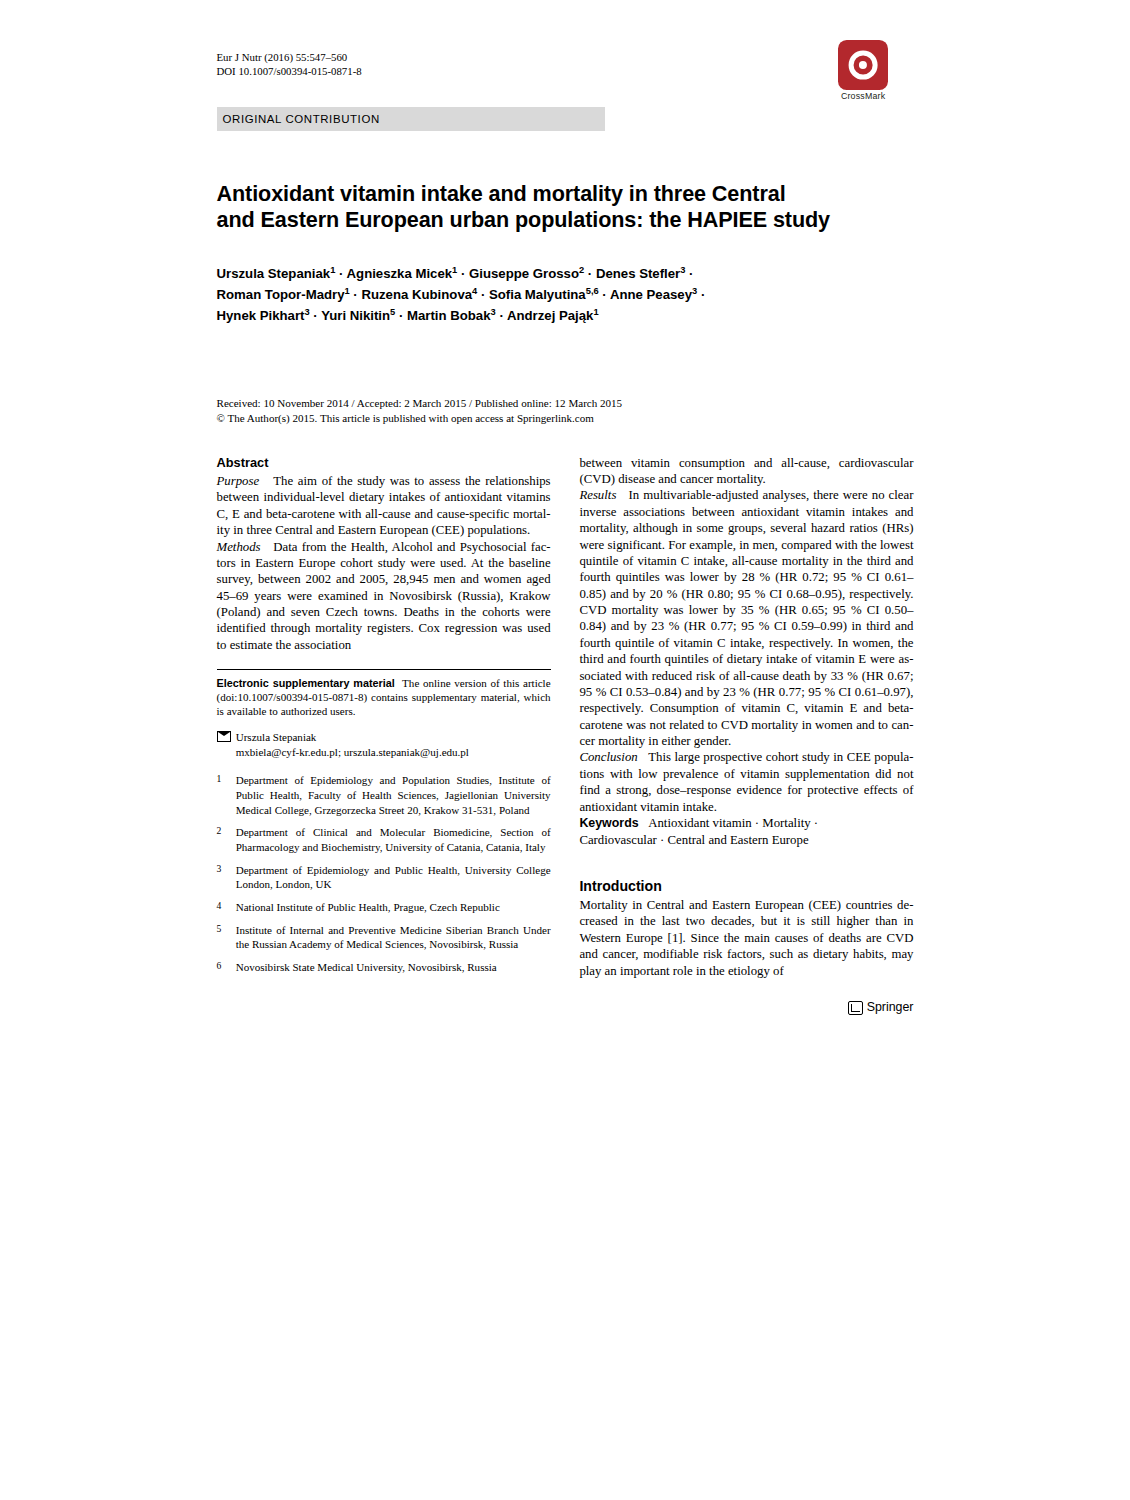CrossMark
Eur J Nutr (2016) 55:547–560
DOI 10.1007/s00394-015-0871-8
ORIGINAL CONTRIBUTION
Antioxidant vitamin intake and mortality in three Central
and Eastern European urban populations: the HAPIEE study
Urszula Stepaniak1 · Agnieszka Micek1 · Giuseppe Grosso2 · Denes Stefler3 ·
Roman Topor-Madry1 · Ruzena Kubinova4 · Sofia Malyutina5,6 · Anne Peasey3 ·
Hynek Pikhart3 · Yuri Nikitin5 · Martin Bobak3 · Andrzej Pająk1
Received: 10 November 2014 / Accepted: 2 March 2015 / Published online: 12 March 2015
© The Author(s) 2015. This article is published with open access at Springerlink.com
Abstract
Purpose The aim of the study was to assess the relationships between individual-level dietary intakes of antioxidant vitamins C, E and beta-carotene with all-cause and cause-specific mortality in three Central and Eastern European (CEE) populations.
Methods Data from the Health, Alcohol and Psychosocial factors in Eastern Europe cohort study were used. At the baseline survey, between 2002 and 2005, 28,945 men and women aged 45–69 years were examined in Novosibirsk (Russia), Krakow (Poland) and seven Czech towns. Deaths in the cohorts were identified through mortality registers. Cox regression was used to estimate the association
Electronic supplementary material The online version of this article (doi:10.1007/s00394-015-0871-8) contains supplementary material, which is available to authorized users.
Urszula Stepaniak
mxbiela@cyf-kr.edu.pl; urszula.stepaniak@uj.edu.pl
1 Department of Epidemiology and Population Studies, Institute of Public Health, Faculty of Health Sciences, Jagiellonian University Medical College, Grzegorzecka Street 20, Krakow 31-531, Poland
2 Department of Clinical and Molecular Biomedicine, Section of Pharmacology and Biochemistry, University of Catania, Catania, Italy
3 Department of Epidemiology and Public Health, University College London, London, UK
4 National Institute of Public Health, Prague, Czech Republic
5 Institute of Internal and Preventive Medicine Siberian Branch Under the Russian Academy of Medical Sciences, Novosibirsk, Russia
6 Novosibirsk State Medical University, Novosibirsk, Russia
between vitamin consumption and all-cause, cardiovascular (CVD) disease and cancer mortality.
Results In multivariable-adjusted analyses, there were no clear inverse associations between antioxidant vitamin intakes and mortality, although in some groups, several hazard ratios (HRs) were significant. For example, in men, compared with the lowest quintile of vitamin C intake, all-cause mortality in the third and fourth quintiles was lower by 28 % (HR 0.72; 95 % CI 0.61–0.85) and by 20 % (HR 0.80; 95 % CI 0.68–0.95), respectively. CVD mortality was lower by 35 % (HR 0.65; 95 % CI 0.50–0.84) and by 23 % (HR 0.77; 95 % CI 0.59–0.99) in third and fourth quintile of vitamin C intake, respectively. In women, the third and fourth quintiles of dietary intake of vitamin E were associated with reduced risk of all-cause death by 33 % (HR 0.67; 95 % CI 0.53–0.84) and by 23 % (HR 0.77; 95 % CI 0.61–0.97), respectively. Consumption of vitamin C, vitamin E and beta-carotene was not related to CVD mortality in women and to cancer mortality in either gender.
Conclusion This large prospective cohort study in CEE populations with low prevalence of vitamin supplementation did not find a strong, dose–response evidence for protective effects of antioxidant vitamin intake.
Keywords Antioxidant vitamin · Mortality ·
Cardiovascular · Central and Eastern Europe
Introduction
Mortality in Central and Eastern European (CEE) countries decreased in the last two decades, but it is still higher than in Western Europe [1]. Since the main causes of deaths are CVD and cancer, modifiable risk factors, such as dietary habits, may play an important role in the etiology of
Springer